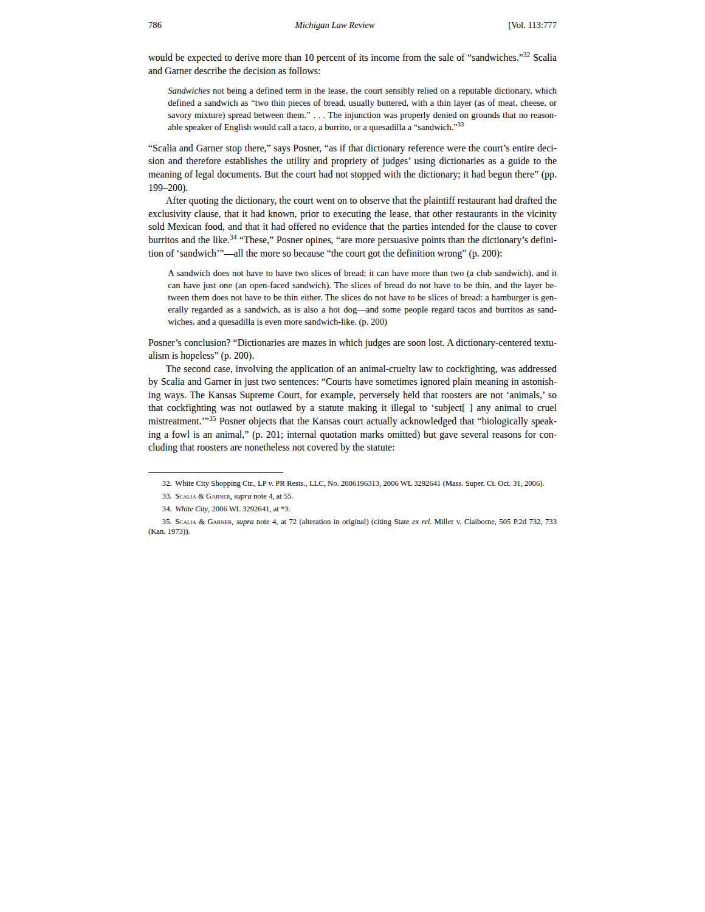786 Michigan Law Review [Vol. 113:777
would be expected to derive more than 10 percent of its income from the sale of “sandwiches.”32 Scalia and Garner describe the decision as follows:
Sandwiches not being a defined term in the lease, the court sensibly relied on a reputable dictionary, which defined a sandwich as “two thin pieces of bread, usually buttered, with a thin layer (as of meat, cheese, or savory mixture) spread between them.” . . . The injunction was properly denied on grounds that no reasonable speaker of English would call a taco, a burrito, or a quesadilla a “sandwich.”33
“Scalia and Garner stop there,” says Posner, “as if that dictionary reference were the court’s entire decision and therefore establishes the utility and propriety of judges’ using dictionaries as a guide to the meaning of legal documents. But the court had not stopped with the dictionary; it had begun there” (pp. 199–200).
After quoting the dictionary, the court went on to observe that the plaintiff restaurant had drafted the exclusivity clause, that it had known, prior to executing the lease, that other restaurants in the vicinity sold Mexican food, and that it had offered no evidence that the parties intended for the clause to cover burritos and the like.34 “These,” Posner opines, “are more persuasive points than the dictionary’s definition of ‘sandwich’”—all the more so because “the court got the definition wrong” (p. 200):
A sandwich does not have to have two slices of bread; it can have more than two (a club sandwich), and it can have just one (an open-faced sandwich). The slices of bread do not have to be thin, and the layer between them does not have to be thin either. The slices do not have to be slices of bread: a hamburger is generally regarded as a sandwich, as is also a hot dog—and some people regard tacos and burritos as sandwiches, and a quesadilla is even more sandwich-like. (p. 200)
Posner’s conclusion? “Dictionaries are mazes in which judges are soon lost. A dictionary-centered textualism is hopeless” (p. 200).
The second case, involving the application of an animal-cruelty law to cockfighting, was addressed by Scalia and Garner in just two sentences: “Courts have sometimes ignored plain meaning in astonishing ways. The Kansas Supreme Court, for example, perversely held that roosters are not ‘animals,’ so that cockfighting was not outlawed by a statute making it illegal to ‘subject[ ] any animal to cruel mistreatment.’”35 Posner objects that the Kansas court actually acknowledged that “biologically speaking a fowl is an animal,” (p. 201; internal quotation marks omitted) but gave several reasons for concluding that roosters are nonetheless not covered by the statute:
32.
White City Shopping Ctr., LP v. PR Rests., LLC, No. 2006196313, 2006 WL 3292641 (Mass. Super. Ct. Oct. 31, 2006).
33.
Scalia & Garner, supra note 4, at 55.
34.
White City, 2006 WL 3292641, at *3.
35.
Scalia & Garner, supra note 4, at 72 (alteration in original) (citing State ex rel. Miller v. Claiborne, 505 P.2d 732, 733 (Kan. 1973)).